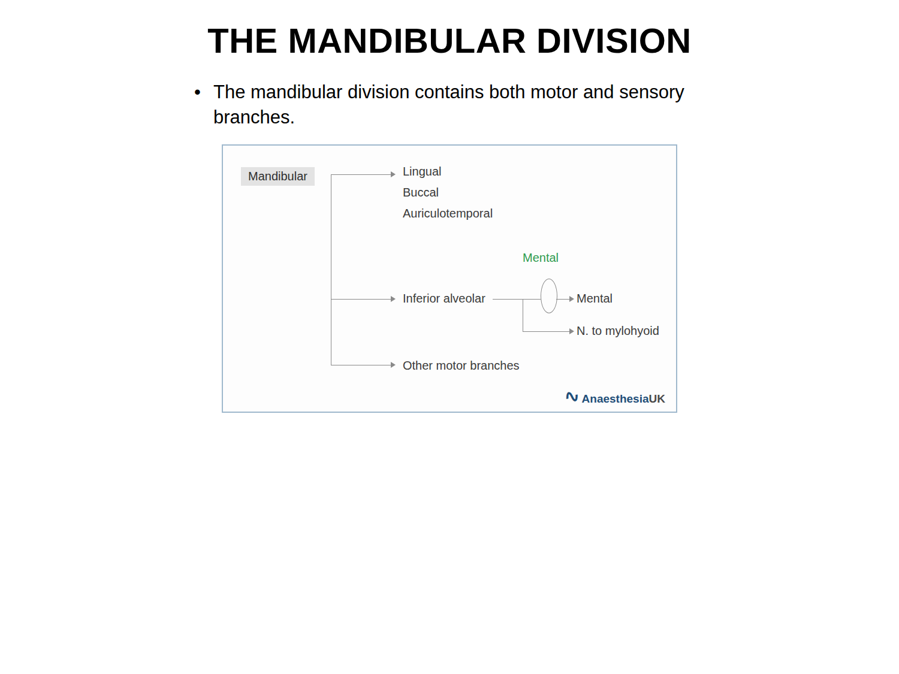THE MANDIBULAR DIVISION
The mandibular division contains both motor and sensory branches.
Mandibular
Lingual
Buccal
Auriculotemporal
Mental
Inferior alveolar
Mental
N. to mylohyoid
Other motor branches
∿AnaesthesiaUK